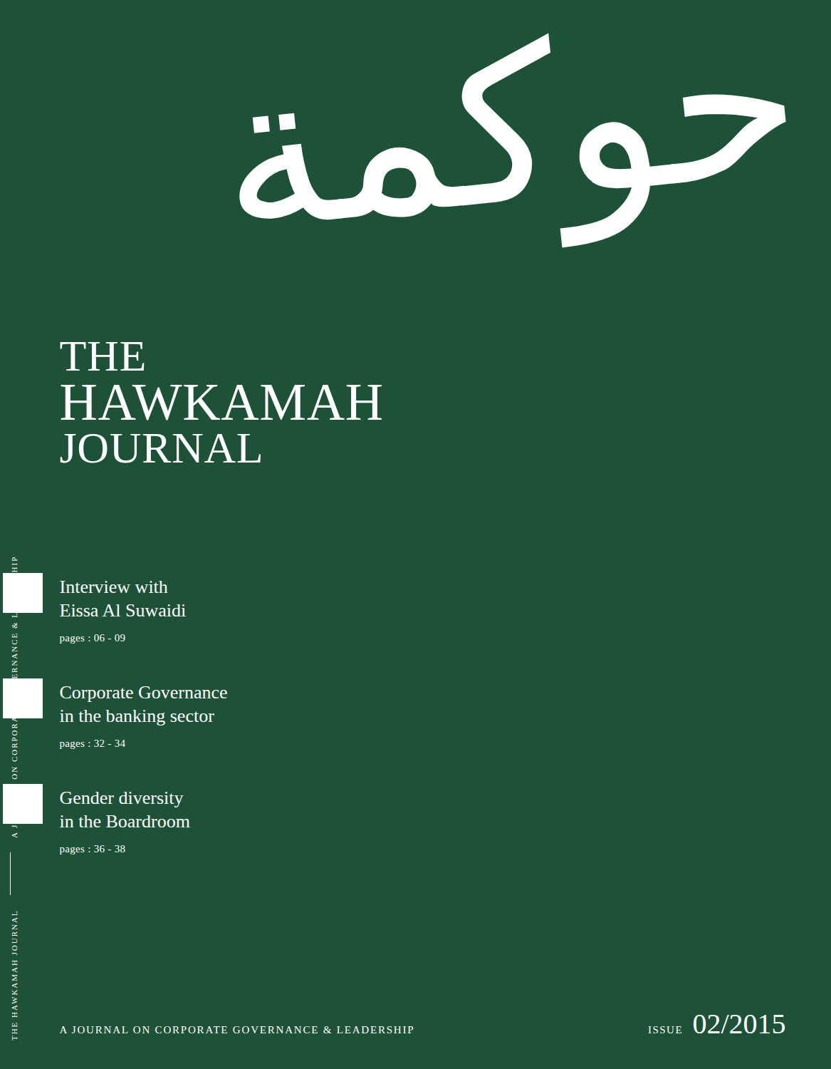The Hawkamah Journal A Journal on Corporate Governance & Leadership
حوكمة
The Hawkamah Journal
Interview with
Eissa Al Suwaidi pages : 06 - 09
Corporate Governance
in the banking sector pages : 32 - 34
Gender diversity
in the Boardroom pages : 36 - 38
A Journal on Corporate Governance & Leadership
Issue 02/2015